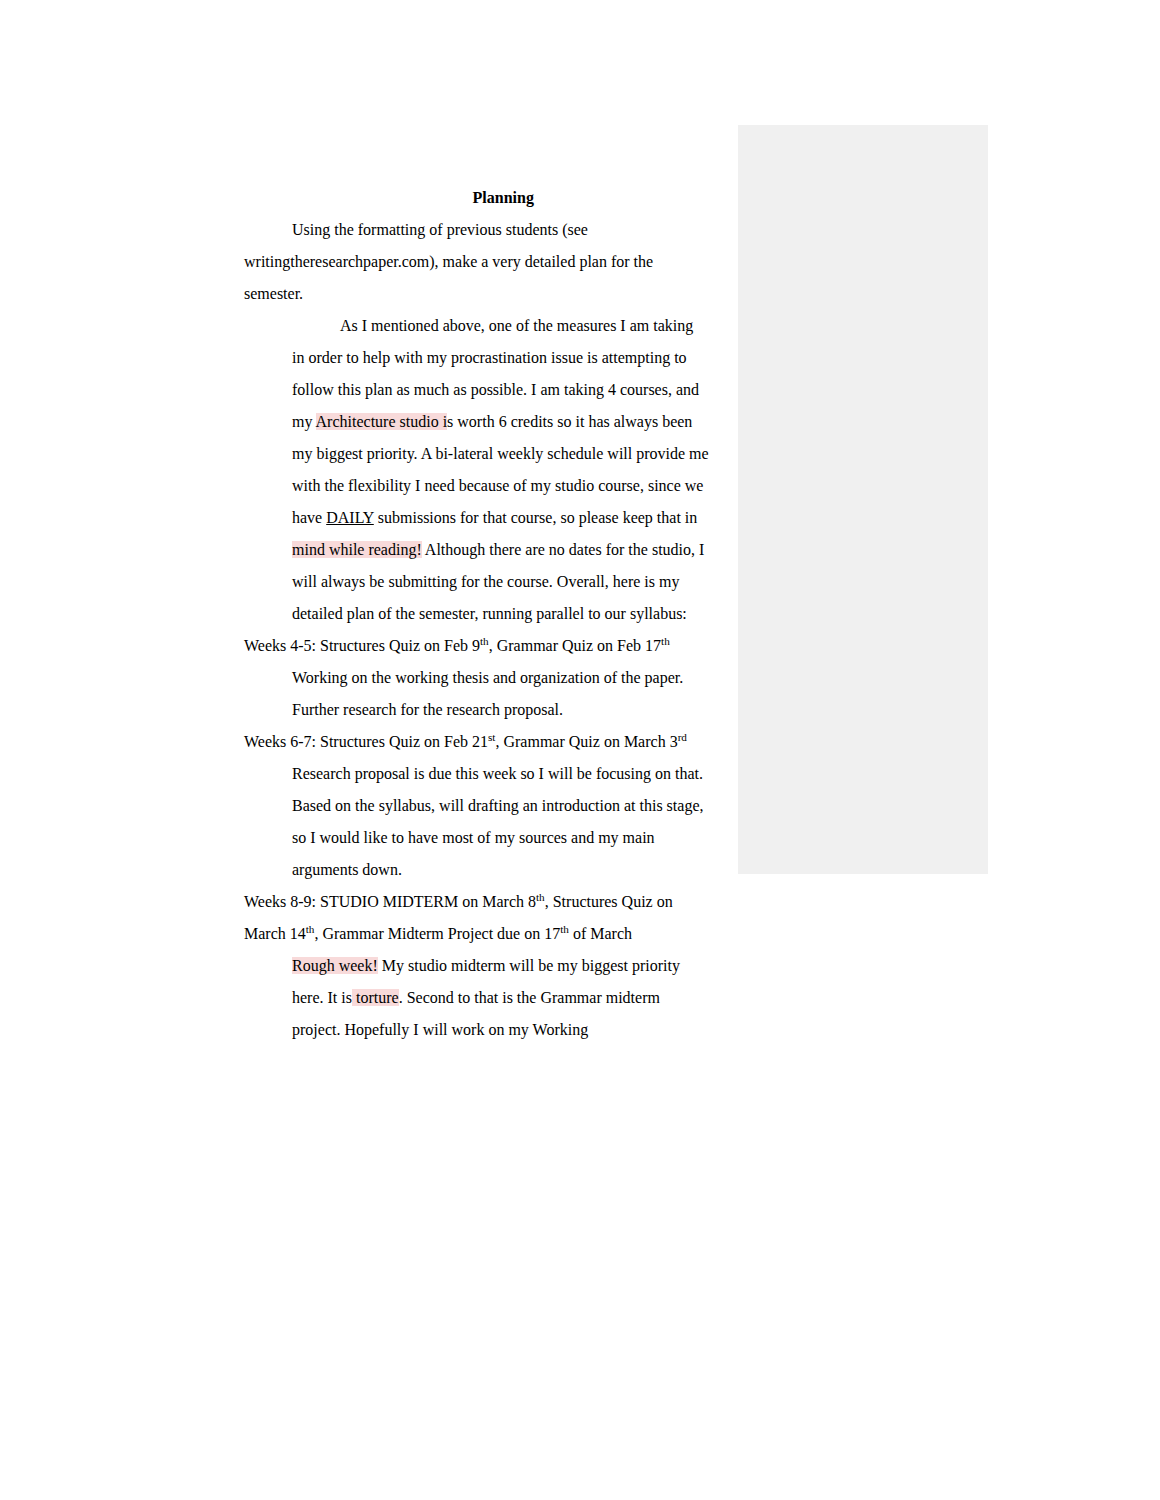Planning
Using the formatting of previous students (see writingtheresearchpaper.com), make a very detailed plan for the semester.
As I mentioned above, one of the measures I am taking in order to help with my procrastination issue is attempting to follow this plan as much as possible. I am taking 4 courses, and my Architecture studio is worth 6 credits so it has always been my biggest priority. A bi-lateral weekly schedule will provide me with the flexibility I need because of my studio course, since we have DAILY submissions for that course, so please keep that in mind while reading! Although there are no dates for the studio, I will always be submitting for the course. Overall, here is my detailed plan of the semester, running parallel to our syllabus:
Weeks 4-5: Structures Quiz on Feb 9th, Grammar Quiz on Feb 17th
Working on the working thesis and organization of the paper. Further research for the research proposal.
Weeks 6-7: Structures Quiz on Feb 21st, Grammar Quiz on March 3rd
Research proposal is due this week so I will be focusing on that. Based on the syllabus, will drafting an introduction at this stage, so I would like to have most of my sources and my main arguments down.
Weeks 8-9: STUDIO MIDTERM on March 8th, Structures Quiz on March 14th, Grammar Midterm Project due on 17th of March
Rough week! My studio midterm will be my biggest priority here. It is torture. Second to that is the Grammar midterm project. Hopefully I will work on my Working